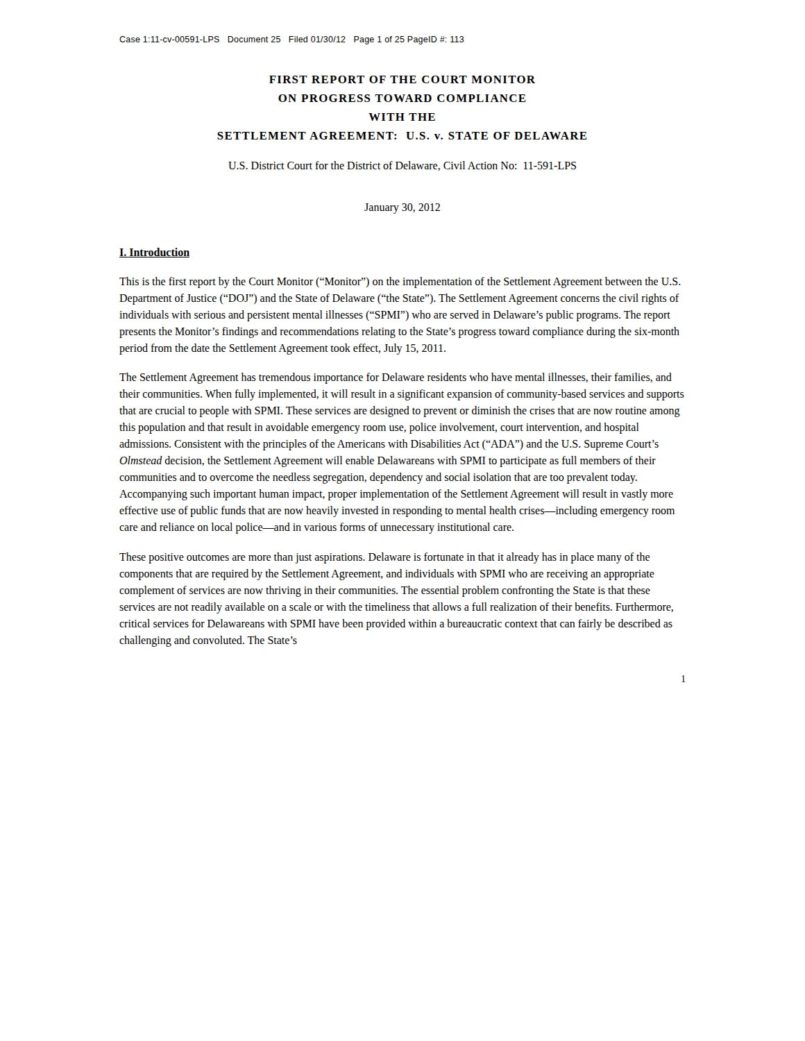Case 1:11-cv-00591-LPS Document 25 Filed 01/30/12 Page 1 of 25 PageID #: 113
FIRST REPORT OF THE COURT MONITOR
ON PROGRESS TOWARD COMPLIANCE
WITH THE
SETTLEMENT AGREEMENT: U.S. v. STATE OF DELAWARE
U.S. District Court for the District of Delaware, Civil Action No: 11-591-LPS
January 30, 2012
I. Introduction
This is the first report by the Court Monitor (“Monitor”) on the implementation of the Settlement Agreement between the U.S. Department of Justice (“DOJ”) and the State of Delaware (“the State”). The Settlement Agreement concerns the civil rights of individuals with serious and persistent mental illnesses (“SPMI”) who are served in Delaware’s public programs. The report presents the Monitor’s findings and recommendations relating to the State’s progress toward compliance during the six-month period from the date the Settlement Agreement took effect, July 15, 2011.
The Settlement Agreement has tremendous importance for Delaware residents who have mental illnesses, their families, and their communities. When fully implemented, it will result in a significant expansion of community-based services and supports that are crucial to people with SPMI. These services are designed to prevent or diminish the crises that are now routine among this population and that result in avoidable emergency room use, police involvement, court intervention, and hospital admissions. Consistent with the principles of the Americans with Disabilities Act (“ADA”) and the U.S. Supreme Court’s Olmstead decision, the Settlement Agreement will enable Delawareans with SPMI to participate as full members of their communities and to overcome the needless segregation, dependency and social isolation that are too prevalent today. Accompanying such important human impact, proper implementation of the Settlement Agreement will result in vastly more effective use of public funds that are now heavily invested in responding to mental health crises—including emergency room care and reliance on local police—and in various forms of unnecessary institutional care.
These positive outcomes are more than just aspirations. Delaware is fortunate in that it already has in place many of the components that are required by the Settlement Agreement, and individuals with SPMI who are receiving an appropriate complement of services are now thriving in their communities. The essential problem confronting the State is that these services are not readily available on a scale or with the timeliness that allows a full realization of their benefits. Furthermore, critical services for Delawareans with SPMI have been provided within a bureaucratic context that can fairly be described as challenging and convoluted. The State’s
1